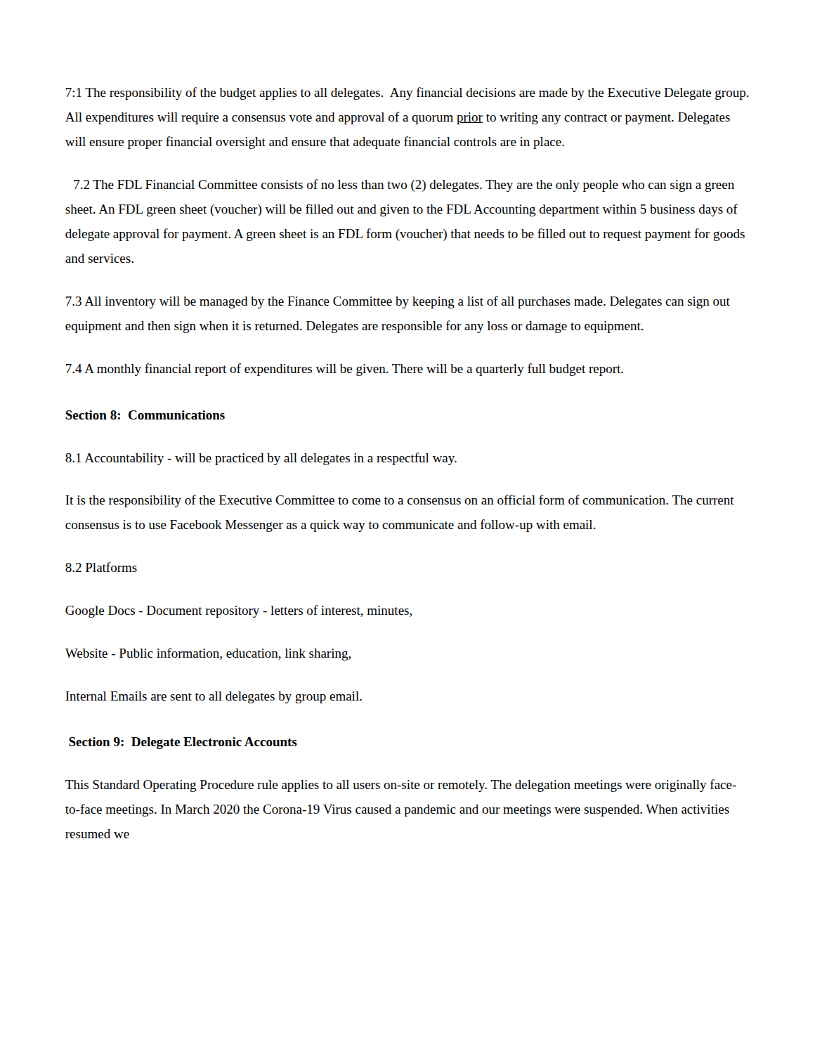7:1 The responsibility of the budget applies to all delegates. Any financial decisions are made by the Executive Delegate group. All expenditures will require a consensus vote and approval of a quorum prior to writing any contract or payment. Delegates will ensure proper financial oversight and ensure that adequate financial controls are in place.
7.2 The FDL Financial Committee consists of no less than two (2) delegates. They are the only people who can sign a green sheet. An FDL green sheet (voucher) will be filled out and given to the FDL Accounting department within 5 business days of delegate approval for payment. A green sheet is an FDL form (voucher) that needs to be filled out to request payment for goods and services.
7.3 All inventory will be managed by the Finance Committee by keeping a list of all purchases made. Delegates can sign out equipment and then sign when it is returned. Delegates are responsible for any loss or damage to equipment.
7.4 A monthly financial report of expenditures will be given. There will be a quarterly full budget report.
Section 8: Communications
8.1 Accountability - will be practiced by all delegates in a respectful way.
It is the responsibility of the Executive Committee to come to a consensus on an official form of communication. The current consensus is to use Facebook Messenger as a quick way to communicate and follow-up with email.
8.2 Platforms
Google Docs - Document repository - letters of interest, minutes,
Website - Public information, education, link sharing,
Internal Emails are sent to all delegates by group email.
Section 9: Delegate Electronic Accounts
This Standard Operating Procedure rule applies to all users on-site or remotely. The delegation meetings were originally face-to-face meetings. In March 2020 the Corona-19 Virus caused a pandemic and our meetings were suspended. When activities resumed we